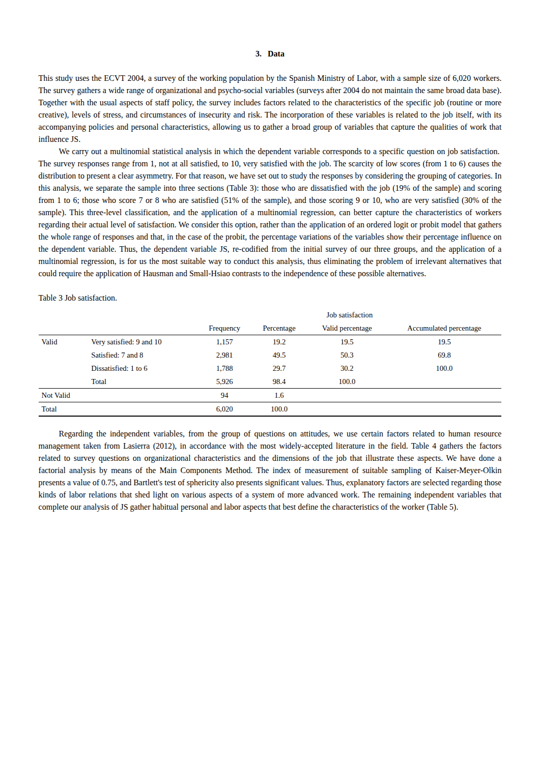3. Data
This study uses the ECVT 2004, a survey of the working population by the Spanish Ministry of Labor, with a sample size of 6,020 workers. The survey gathers a wide range of organizational and psycho-social variables (surveys after 2004 do not maintain the same broad data base). Together with the usual aspects of staff policy, the survey includes factors related to the characteristics of the specific job (routine or more creative), levels of stress, and circumstances of insecurity and risk. The incorporation of these variables is related to the job itself, with its accompanying policies and personal characteristics, allowing us to gather a broad group of variables that capture the qualities of work that influence JS.
We carry out a multinomial statistical analysis in which the dependent variable corresponds to a specific question on job satisfaction. The survey responses range from 1, not at all satisfied, to 10, very satisfied with the job. The scarcity of low scores (from 1 to 6) causes the distribution to present a clear asymmetry. For that reason, we have set out to study the responses by considering the grouping of categories. In this analysis, we separate the sample into three sections (Table 3): those who are dissatisfied with the job (19% of the sample) and scoring from 1 to 6; those who score 7 or 8 who are satisfied (51% of the sample), and those scoring 9 or 10, who are very satisfied (30% of the sample). This three-level classification, and the application of a multinomial regression, can better capture the characteristics of workers regarding their actual level of satisfaction. We consider this option, rather than the application of an ordered logit or probit model that gathers the whole range of responses and that, in the case of the probit, the percentage variations of the variables show their percentage influence on the dependent variable. Thus, the dependent variable JS, re-codified from the initial survey of our three groups, and the application of a multinomial regression, is for us the most suitable way to conduct this analysis, thus eliminating the problem of irrelevant alternatives that could require the application of Hausman and Small-Hsiao contrasts to the independence of these possible alternatives.
Table 3 Job satisfaction.
| | Job satisfaction |
| | Frequency | Percentage | Valid percentage | Accumulated percentage |
| Valid | Very satisfied: 9 and 10 | 1,157 | 19.2 | 19.5 | 19.5 |
| | Satisfied: 7 and 8 | 2,981 | 49.5 | 50.3 | 69.8 |
| | Dissatisfied: 1 to 6 | 1,788 | 29.7 | 30.2 | 100.0 |
| | Total | 5,926 | 98.4 | 100.0 | |
| Not Valid | | 94 | 1.6 | | |
| Total | | 6,020 | 100.0 | | |
Regarding the independent variables, from the group of questions on attitudes, we use certain factors related to human resource management taken from Lasierra (2012), in accordance with the most widely-accepted literature in the field. Table 4 gathers the factors related to survey questions on organizational characteristics and the dimensions of the job that illustrate these aspects. We have done a factorial analysis by means of the Main Components Method. The index of measurement of suitable sampling of Kaiser-Meyer-Olkin presents a value of 0.75, and Bartlett's test of sphericity also presents significant values. Thus, explanatory factors are selected regarding those kinds of labor relations that shed light on various aspects of a system of more advanced work. The remaining independent variables that complete our analysis of JS gather habitual personal and labor aspects that best define the characteristics of the worker (Table 5).